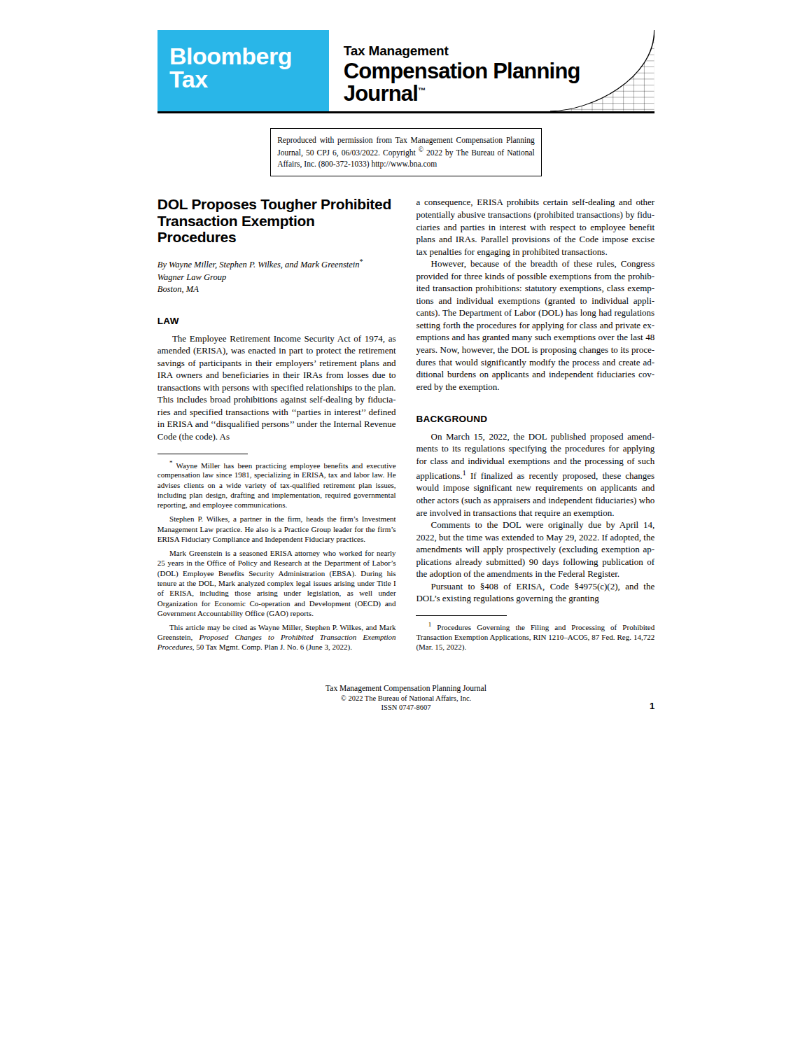Bloomberg Tax
Tax Management
Compensation Planning
Journal™
Reproduced with permission from Tax Management Compensation Planning Journal, 50 CPJ 6, 06/03/2022. Copyright © 2022 by The Bureau of National Affairs, Inc. (800-372-1033) http://www.bna.com
DOL Proposes Tougher Prohibited Transaction Exemption Procedures
By Wayne Miller, Stephen P. Wilkes, and Mark Greenstein*
Wagner Law Group
Boston, MA
LAW
The Employee Retirement Income Security Act of 1974, as amended (ERISA), was enacted in part to protect the retirement savings of participants in their employers’ retirement plans and IRA owners and beneficiaries in their IRAs from losses due to transactions with persons with specified relationships to the plan. This includes broad prohibitions against self-dealing by fiduciaries and specified transactions with ‘‘parties in interest’’ defined in ERISA and ‘‘disqualified persons’’ under the Internal Revenue Code (the code). As
* Wayne Miller has been practicing employee benefits and executive compensation law since 1981, specializing in ERISA, tax and labor law. He advises clients on a wide variety of tax-qualified retirement plan issues, including plan design, drafting and implementation, required governmental reporting, and employee communications.
Stephen P. Wilkes, a partner in the firm, heads the firm’s Investment Management Law practice. He also is a Practice Group leader for the firm’s ERISA Fiduciary Compliance and Independent Fiduciary practices.
Mark Greenstein is a seasoned ERISA attorney who worked for nearly 25 years in the Office of Policy and Research at the Department of Labor’s (DOL) Employee Benefits Security Administration (EBSA). During his tenure at the DOL, Mark analyzed complex legal issues arising under Title I of ERISA, including those arising under legislation, as well under Organization for Economic Co-operation and Development (OECD) and Government Accountability Office (GAO) reports.
This article may be cited as Wayne Miller, Stephen P. Wilkes, and Mark Greenstein, Proposed Changes to Prohibited Transaction Exemption Procedures, 50 Tax Mgmt. Comp. Plan J. No. 6 (June 3, 2022).
a consequence, ERISA prohibits certain self-dealing and other potentially abusive transactions (prohibited transactions) by fiduciaries and parties in interest with respect to employee benefit plans and IRAs. Parallel provisions of the Code impose excise tax penalties for engaging in prohibited transactions.
However, because of the breadth of these rules, Congress provided for three kinds of possible exemptions from the prohibited transaction prohibitions: statutory exemptions, class exemptions and individual exemptions (granted to individual applicants). The Department of Labor (DOL) has long had regulations setting forth the procedures for applying for class and private exemptions and has granted many such exemptions over the last 48 years. Now, however, the DOL is proposing changes to its procedures that would significantly modify the process and create additional burdens on applicants and independent fiduciaries covered by the exemption.
BACKGROUND
On March 15, 2022, the DOL published proposed amendments to its regulations specifying the procedures for applying for class and individual exemptions and the processing of such applications.1 If finalized as recently proposed, these changes would impose significant new requirements on applicants and other actors (such as appraisers and independent fiduciaries) who are involved in transactions that require an exemption.
Comments to the DOL were originally due by April 14, 2022, but the time was extended to May 29, 2022. If adopted, the amendments will apply prospectively (excluding exemption applications already submitted) 90 days following publication of the adoption of the amendments in the Federal Register.
Pursuant to §408 of ERISA, Code §4975(c)(2), and the DOL’s existing regulations governing the granting
1 Procedures Governing the Filing and Processing of Prohibited Transaction Exemption Applications, RIN 1210–ACO5, 87 Fed. Reg. 14,722 (Mar. 15, 2022).
Tax Management Compensation Planning Journal
© 2022 The Bureau of National Affairs, Inc.
ISSN 0747-8607
1